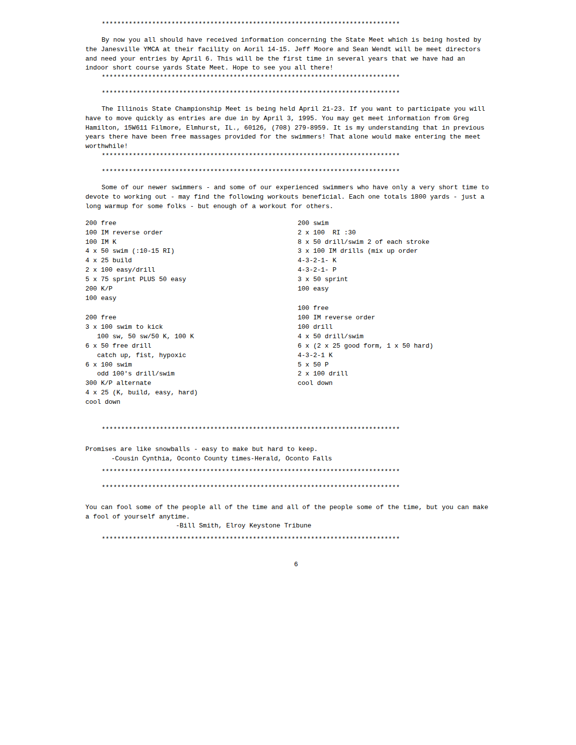*****************************************************************************
By now you all should have received information concerning the State Meet which is being hosted by the Janesville YMCA at their facility on Aoril 14-15. Jeff Moore and Sean Wendt will be meet directors and need your entries by April 6. This will be the first time in several years that we have had an indoor short course yards State Meet. Hope to see you all there!
*****************************************************************************
*****************************************************************************
The Illinois State Championship Meet is being held April 21-23. If you want to participate you will have to move quickly as entries are due in by April 3, 1995. You may get meet information from Greg Hamilton, 15W611 Filmore, Elmhurst, IL., 60126, (708) 279-8959. It is my understanding that in previous years there have been free massages provided for the swimmers! That alone would make entering the meet worthwhile!
*****************************************************************************
*****************************************************************************
Some of our newer swimmers - and some of our experienced swimmers who have only a very short time to devote to working out - may find the following workouts beneficial. Each one totals 1800 yards - just a long warmup for some folks - but enough of a workout for others.
200 free 100 IM reverse order 100 IM K 4 x 50 swim (:10-15 RI) 4 x 25 build 2 x 100 easy/drill 5 x 75 sprint PLUS 50 easy 200 K/P 100 easy
200 free 3 x 100 swim to kick 100 sw, 50 sw/50 K, 100 K 6 x 50 free drill catch up, fist, hypoxic 6 x 100 swim odd 100's drill/swim 300 K/P alternate 4 x 25 (K, build, easy, hard) cool down
200 swim 2 x 100 RI :30 8 x 50 drill/swim 2 of each stroke 3 x 100 IM drills (mix up order 4-3-2-1- K 4-3-2-1- P 3 x 50 sprint 100 easy
100 free 100 IM reverse order 100 drill 4 x 50 drill/swim 6 x (2 x 25 good form, 1 x 50 hard) 4-3-2-1 K 5 x 50 P 2 x 100 drill cool down
*****************************************************************************
Promises are like snowballs - easy to make but hard to keep.
-Cousin Cynthia, Oconto County times-Herald, Oconto Falls
*****************************************************************************
*****************************************************************************
You can fool some of the people all of the time and all of the people some of the time, but you can make a fool of yourself anytime.
-Bill Smith, Elroy Keystone Tribune
*****************************************************************************
6